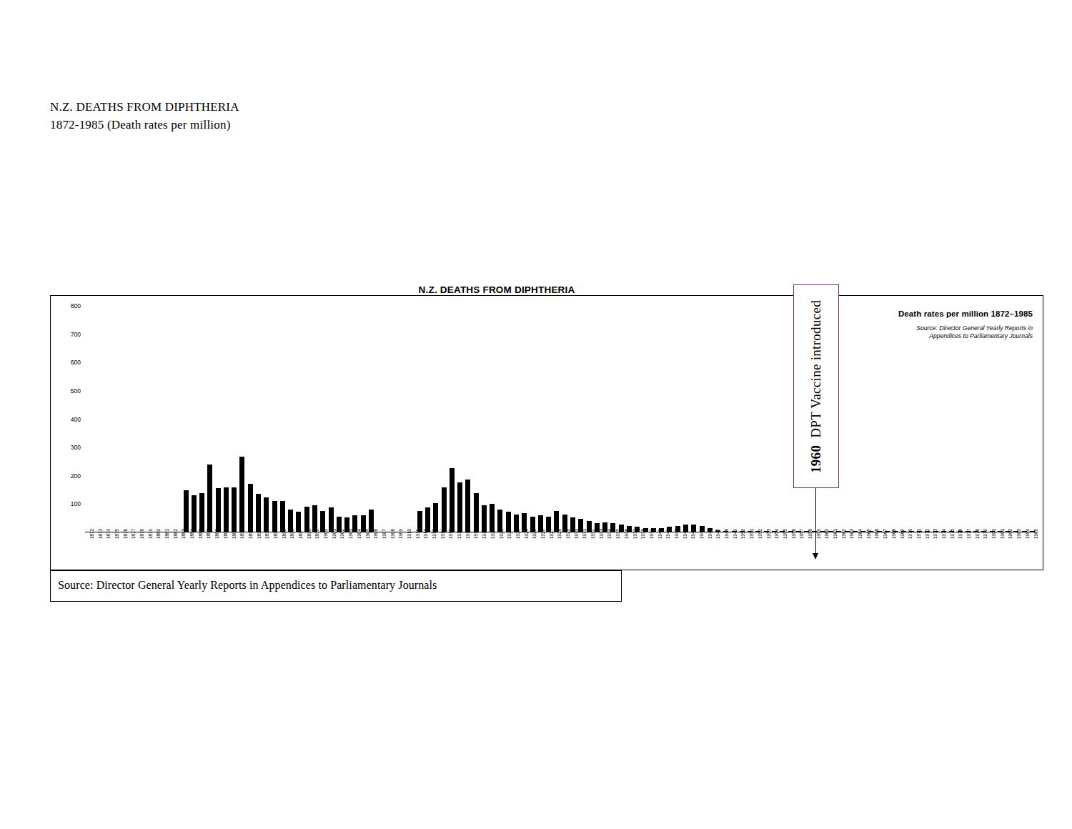N.Z. DEATHS FROM DIPHTHERIA 1872-1985 (Death rates per million)
N.Z. DEATHS FROM DIPHTHERIA
Death rates per million 1872–1985
Source: Director General Yearly Reports in
Appendices to Parliamentary Journals
800 700 600 500 400 300 200 100
1872
1873
1874
1875
1876
1877
1878
1879
1880
1881
1882
1883
1884
1885
1886
1887
1888
1889
1890
1891
1892
1893
1894
1895
1896
1897
1898
1899
1900
1901
1902
1903
1904
1905
1906
1907
1908
1909
1910
1911
1912
1913
1914
1915
1916
1917
1918
1919
1920
1921
1922
1923
1924
1925
1926
1927
1928
1929
1930
1931
1932
1933
1934
1935
1936
1937
1938
1939
1940
1941
1942
1943
1944
1945
1946
1947
1948
1949
1950
1951
1952
1953
1954
1955
1956
1957
1958
1959
1960
1961
1962
1963
1964
1965
1966
1967
1968
1969
1970
1971
1972
1973
1974
1975
1976
1977
1978
1979
1980
1981
1982
1983
1984
1985
1960 DPT Vaccine introduced
Source: Director General Yearly Reports in Appendices to Parliamentary Journals